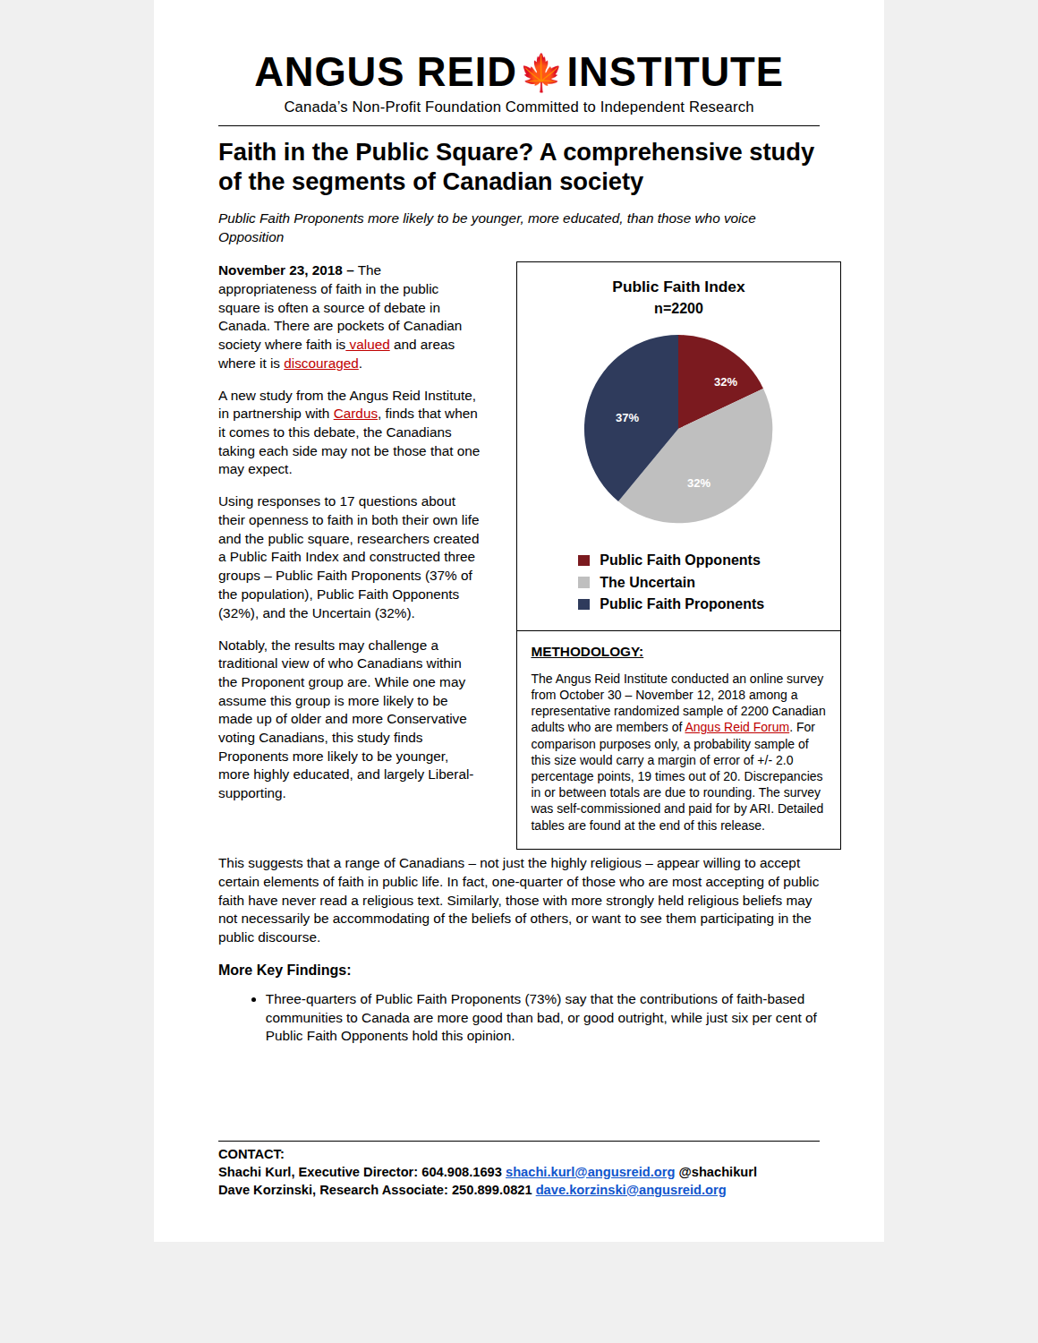ANGUS REID🍁INSTITUTE
Canada’s Non-Profit Foundation Committed to Independent Research
Faith in the Public Square? A comprehensive study of the segments of Canadian society
Public Faith Proponents more likely to be younger, more educated, than those who voice Opposition
November 23, 2018 – The appropriateness of faith in the public square is often a source of debate in Canada. There are pockets of Canadian society where faith is valued and areas where it is discouraged.
A new study from the Angus Reid Institute, in partnership with Cardus, finds that when it comes to this debate, the Canadians taking each side may not be those that one may expect.
Using responses to 17 questions about their openness to faith in both their own life and the public square, researchers created a Public Faith Index and constructed three groups – Public Faith Proponents (37% of the population), Public Faith Opponents (32%), and the Uncertain (32%).
Notably, the results may challenge a traditional view of who Canadians within the Proponent group are. While one may assume this group is more likely to be made up of older and more Conservative voting Canadians, this study finds Proponents more likely to be younger, more highly educated, and largely Liberal-supporting.
Public Faith Index
n=2200
32% 32% 37%
Public Faith Opponents
The Uncertain
Public Faith Proponents
METHODOLOGY:
The Angus Reid Institute conducted an online survey from October 30 – November 12, 2018 among a representative randomized sample of 2200 Canadian adults who are members of Angus Reid Forum. For comparison purposes only, a probability sample of this size would carry a margin of error of +/- 2.0 percentage points, 19 times out of 20. Discrepancies in or between totals are due to rounding. The survey was self-commissioned and paid for by ARI. Detailed tables are found at the end of this release.
This suggests that a range of Canadians – not just the highly religious – appear willing to accept certain elements of faith in public life. In fact, one-quarter of those who are most accepting of public faith have never read a religious text. Similarly, those with more strongly held religious beliefs may not necessarily be accommodating of the beliefs of others, or want to see them participating in the public discourse.
More Key Findings:
Three-quarters of Public Faith Proponents (73%) say that the contributions of faith-based communities to Canada are more good than bad, or good outright, while just six per cent of Public Faith Opponents hold this opinion.
CONTACT: Shachi Kurl, Executive Director: 604.908.1693 shachi.kurl@angusreid.org @shachikurl
Dave Korzinski, Research Associate: 250.899.0821 dave.korzinski@angusreid.org